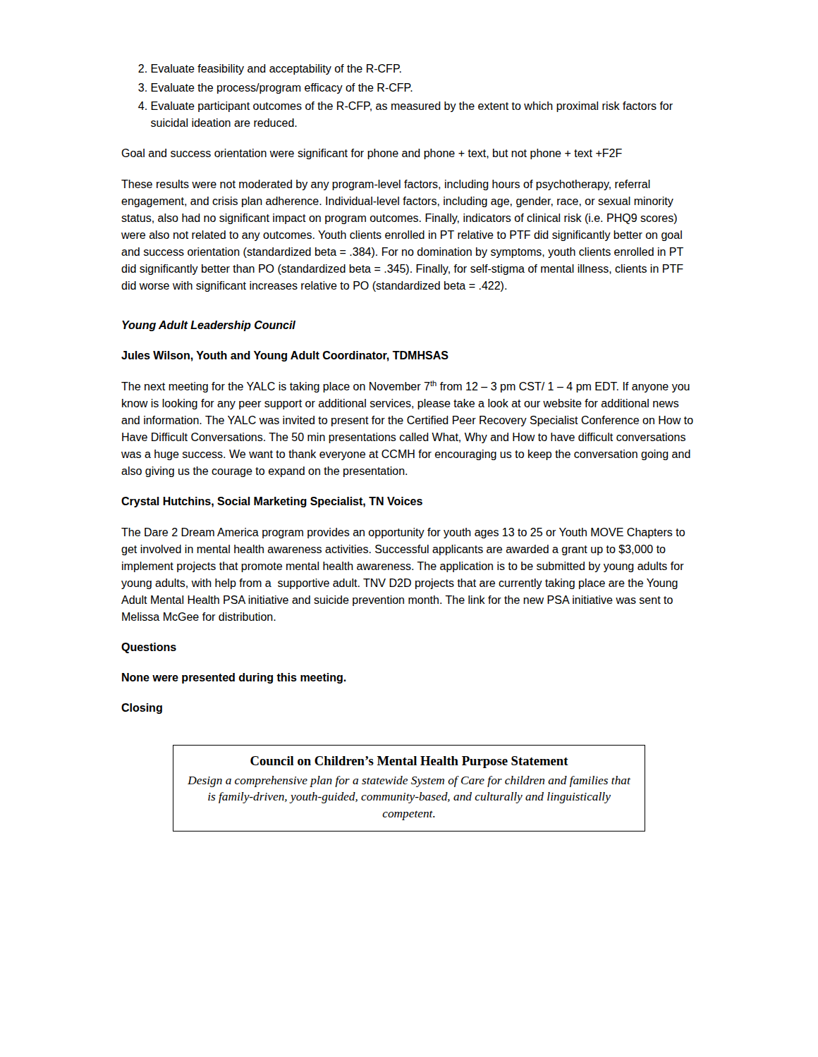Evaluate feasibility and acceptability of the R-CFP.
Evaluate the process/program efficacy of the R-CFP.
Evaluate participant outcomes of the R-CFP, as measured by the extent to which proximal risk factors for suicidal ideation are reduced.
Goal and success orientation were significant for phone and phone + text, but not phone + text +F2F
These results were not moderated by any program-level factors, including hours of psychotherapy, referral engagement, and crisis plan adherence. Individual-level factors, including age, gender, race, or sexual minority status, also had no significant impact on program outcomes. Finally, indicators of clinical risk (i.e. PHQ9 scores) were also not related to any outcomes. Youth clients enrolled in PT relative to PTF did significantly better on goal and success orientation (standardized beta = .384). For no domination by symptoms, youth clients enrolled in PT did significantly better than PO (standardized beta = .345). Finally, for self-stigma of mental illness, clients in PTF did worse with significant increases relative to PO (standardized beta = .422).
Young Adult Leadership Council
Jules Wilson, Youth and Young Adult Coordinator, TDMHSAS
The next meeting for the YALC is taking place on November 7th from 12 – 3 pm CST/ 1 – 4 pm EDT. If anyone you know is looking for any peer support or additional services, please take a look at our website for additional news and information. The YALC was invited to present for the Certified Peer Recovery Specialist Conference on How to Have Difficult Conversations. The 50 min presentations called What, Why and How to have difficult conversations was a huge success. We want to thank everyone at CCMH for encouraging us to keep the conversation going and also giving us the courage to expand on the presentation.
Crystal Hutchins, Social Marketing Specialist, TN Voices
The Dare 2 Dream America program provides an opportunity for youth ages 13 to 25 or Youth MOVE Chapters to get involved in mental health awareness activities. Successful applicants are awarded a grant up to $3,000 to implement projects that promote mental health awareness. The application is to be submitted by young adults for young adults, with help from a supportive adult. TNV D2D projects that are currently taking place are the Young Adult Mental Health PSA initiative and suicide prevention month. The link for the new PSA initiative was sent to Melissa McGee for distribution.
Questions
None were presented during this meeting.
Closing
Council on Children’s Mental Health Purpose Statement
Design a comprehensive plan for a statewide System of Care for children and families that is family-driven, youth-guided, community-based, and culturally and linguistically competent.